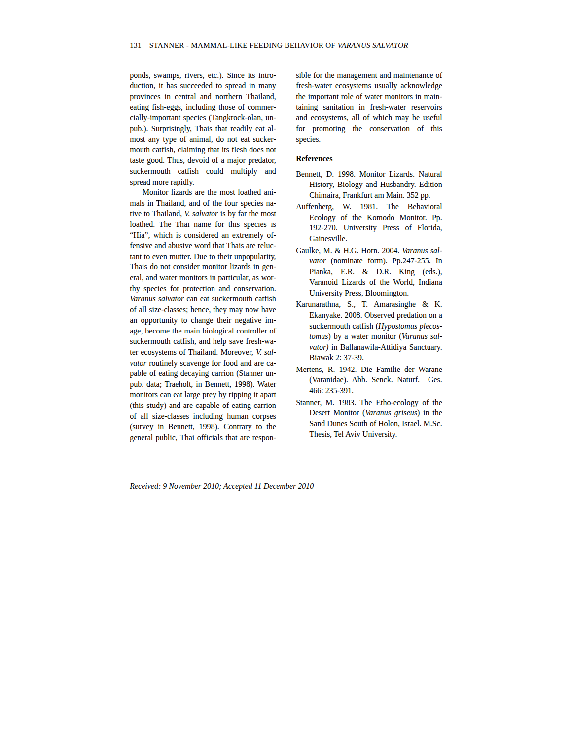131 STANNER - MAMMAL-LIKE FEEDING BEHAVIOR OF VARANUS SALVATOR
ponds, swamps, rivers, etc.). Since its introduction, it has succeeded to spread in many provinces in central and northern Thailand, eating fish-eggs, including those of commercially-important species (Tangkrock-olan, unpub.). Surprisingly, Thais that readily eat almost any type of animal, do not eat suckermouth catfish, claiming that its flesh does not taste good. Thus, devoid of a major predator, suckermouth catfish could multiply and spread more rapidly.
Monitor lizards are the most loathed animals in Thailand, and of the four species native to Thailand, V. salvator is by far the most loathed. The Thai name for this species is “Hia”, which is considered an extremely offensive and abusive word that Thais are reluctant to even mutter. Due to their unpopularity, Thais do not consider monitor lizards in general, and water monitors in particular, as worthy species for protection and conservation. Varanus salvator can eat suckermouth catfish of all size-classes; hence, they may now have an opportunity to change their negative image, become the main biological controller of suckermouth catfish, and help save fresh-water ecosystems of Thailand. Moreover, V. salvator routinely scavenge for food and are capable of eating decaying carrion (Stanner unpub. data; Traeholt, in Bennett, 1998). Water monitors can eat large prey by ripping it apart (this study) and are capable of eating carrion of all size-classes including human corpses (survey in Bennett, 1998). Contrary to the general public, Thai officials that are responsible for the management and maintenance of fresh-water ecosystems usually acknowledge the important role of water monitors in maintaining sanitation in fresh-water reservoirs and ecosystems, all of which may be useful for promoting the conservation of this species.
References
Bennett, D. 1998. Monitor Lizards. Natural History, Biology and Husbandry. Edition Chimaira, Frankfurt am Main. 352 pp.
Auffenberg, W. 1981. The Behavioral Ecology of the Komodo Monitor. Pp. 192-270. University Press of Florida, Gainesville.
Gaulke, M. & H.G. Horn. 2004. Varanus salvator (nominate form). Pp.247-255. In Pianka, E.R. & D.R. King (eds.), Varanoid Lizards of the World, Indiana University Press, Bloomington.
Karunarathna, S., T. Amarasinghe & K. Ekanyake. 2008. Observed predation on a suckermouth catfish (Hypostomus plecostomus) by a water monitor (Varanus salvator) in Ballanawila-Attidiya Sanctuary. Biawak 2: 37-39.
Mertens, R. 1942. Die Familie der Warane (Varanidae). Abb. Senck. Naturf. Ges. 466: 235-391.
Stanner, M. 1983. The Etho-ecology of the Desert Monitor (Varanus griseus) in the Sand Dunes South of Holon, Israel. M.Sc. Thesis, Tel Aviv University.
Received: 9 November 2010; Accepted 11 December 2010